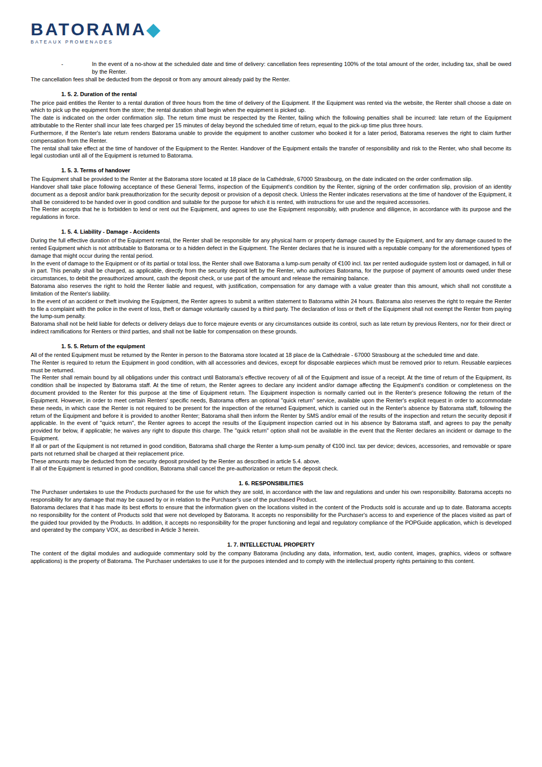BATORAMA◆
BATEAUX PROMENADES
In the event of a no-show at the scheduled date and time of delivery: cancellation fees representing 100% of the total amount of the order, including tax, shall be owed by the Renter.
The cancellation fees shall be deducted from the deposit or from any amount already paid by the Renter.
1. 5. 2. Duration of the rental
The price paid entitles the Renter to a rental duration of three hours from the time of delivery of the Equipment. If the Equipment was rented via the website, the Renter shall choose a date on which to pick up the equipment from the store; the rental duration shall begin when the equipment is picked up.
The date is indicated on the order confirmation slip. The return time must be respected by the Renter, failing which the following penalties shall be incurred: late return of the Equipment attributable to the Renter shall incur late fees charged per 15 minutes of delay beyond the scheduled time of return, equal to the pick-up time plus three hours.
Furthermore, if the Renter's late return renders Batorama unable to provide the equipment to another customer who booked it for a later period, Batorama reserves the right to claim further compensation from the Renter.
The rental shall take effect at the time of handover of the Equipment to the Renter. Handover of the Equipment entails the transfer of responsibility and risk to the Renter, who shall become its legal custodian until all of the Equipment is returned to Batorama.
1. 5. 3. Terms of handover
The Equipment shall be provided to the Renter at the Batorama store located at 18 place de la Cathédrale, 67000 Strasbourg, on the date indicated on the order confirmation slip.
Handover shall take place following acceptance of these General Terms, inspection of the Equipment's condition by the Renter, signing of the order confirmation slip, provision of an identity document as a deposit and/or bank preauthorization for the security deposit or provision of a deposit check. Unless the Renter indicates reservations at the time of handover of the Equipment, it shall be considered to be handed over in good condition and suitable for the purpose for which it is rented, with instructions for use and the required accessories.
The Renter accepts that he is forbidden to lend or rent out the Equipment, and agrees to use the Equipment responsibly, with prudence and diligence, in accordance with its purpose and the regulations in force.
1. 5. 4. Liability - Damage - Accidents
During the full effective duration of the Equipment rental, the Renter shall be responsible for any physical harm or property damage caused by the Equipment, and for any damage caused to the rented Equipment which is not attributable to Batorama or to a hidden defect in the Equipment. The Renter declares that he is insured with a reputable company for the aforementioned types of damage that might occur during the rental period.
In the event of damage to the Equipment or of its partial or total loss, the Renter shall owe Batorama a lump-sum penalty of €100 incl. tax per rented audioguide system lost or damaged, in full or in part. This penalty shall be charged, as applicable, directly from the security deposit left by the Renter, who authorizes Batorama, for the purpose of payment of amounts owed under these circumstances, to debit the preauthorized amount, cash the deposit check, or use part of the amount and release the remaining balance.
Batorama also reserves the right to hold the Renter liable and request, with justification, compensation for any damage with a value greater than this amount, which shall not constitute a limitation of the Renter's liability.
In the event of an accident or theft involving the Equipment, the Renter agrees to submit a written statement to Batorama within 24 hours. Batorama also reserves the right to require the Renter to file a complaint with the police in the event of loss, theft or damage voluntarily caused by a third party. The declaration of loss or theft of the Equipment shall not exempt the Renter from paying the lump-sum penalty.
Batorama shall not be held liable for defects or delivery delays due to force majeure events or any circumstances outside its control, such as late return by previous Renters, nor for their direct or indirect ramifications for Renters or third parties, and shall not be liable for compensation on these grounds.
1. 5. 5. Return of the equipment
All of the rented Equipment must be returned by the Renter in person to the Batorama store located at 18 place de la Cathédrale - 67000 Strasbourg at the scheduled time and date.
The Renter is required to return the Equipment in good condition, with all accessories and devices, except for disposable earpieces which must be removed prior to return. Reusable earpieces must be returned.
The Renter shall remain bound by all obligations under this contract until Batorama's effective recovery of all of the Equipment and issue of a receipt. At the time of return of the Equipment, its condition shall be inspected by Batorama staff. At the time of return, the Renter agrees to declare any incident and/or damage affecting the Equipment's condition or completeness on the document provided to the Renter for this purpose at the time of Equipment return. The Equipment inspection is normally carried out in the Renter's presence following the return of the Equipment. However, in order to meet certain Renters' specific needs, Batorama offers an optional "quick return" service, available upon the Renter's explicit request in order to accommodate these needs, in which case the Renter is not required to be present for the inspection of the returned Equipment, which is carried out in the Renter's absence by Batorama staff, following the return of the Equipment and before it is provided to another Renter; Batorama shall then inform the Renter by SMS and/or email of the results of the inspection and return the security deposit if applicable. In the event of "quick return", the Renter agrees to accept the results of the Equipment inspection carried out in his absence by Batorama staff, and agrees to pay the penalty provided for below, if applicable; he waives any right to dispute this charge. The "quick return" option shall not be available in the event that the Renter declares an incident or damage to the Equipment.
If all or part of the Equipment is not returned in good condition, Batorama shall charge the Renter a lump-sum penalty of €100 incl. tax per device; devices, accessories, and removable or spare parts not returned shall be charged at their replacement price.
These amounts may be deducted from the security deposit provided by the Renter as described in article 5.4. above.
If all of the Equipment is returned in good condition, Batorama shall cancel the pre-authorization or return the deposit check.
1. 6. RESPONSIBILITIES
The Purchaser undertakes to use the Products purchased for the use for which they are sold, in accordance with the law and regulations and under his own responsibility. Batorama accepts no responsibility for any damage that may be caused by or in relation to the Purchaser's use of the purchased Product.
Batorama declares that it has made its best efforts to ensure that the information given on the locations visited in the content of the Products sold is accurate and up to date. Batorama accepts no responsibility for the content of Products sold that were not developed by Batorama. It accepts no responsibility for the Purchaser's access to and experience of the places visited as part of the guided tour provided by the Products. In addition, it accepts no responsibility for the proper functioning and legal and regulatory compliance of the POPGuide application, which is developed and operated by the company VOX, as described in Article 3 herein.
1. 7. INTELLECTUAL PROPERTY
The content of the digital modules and audioguide commentary sold by the company Batorama (including any data, information, text, audio content, images, graphics, videos or software applications) is the property of Batorama. The Purchaser undertakes to use it for the purposes intended and to comply with the intellectual property rights pertaining to this content.